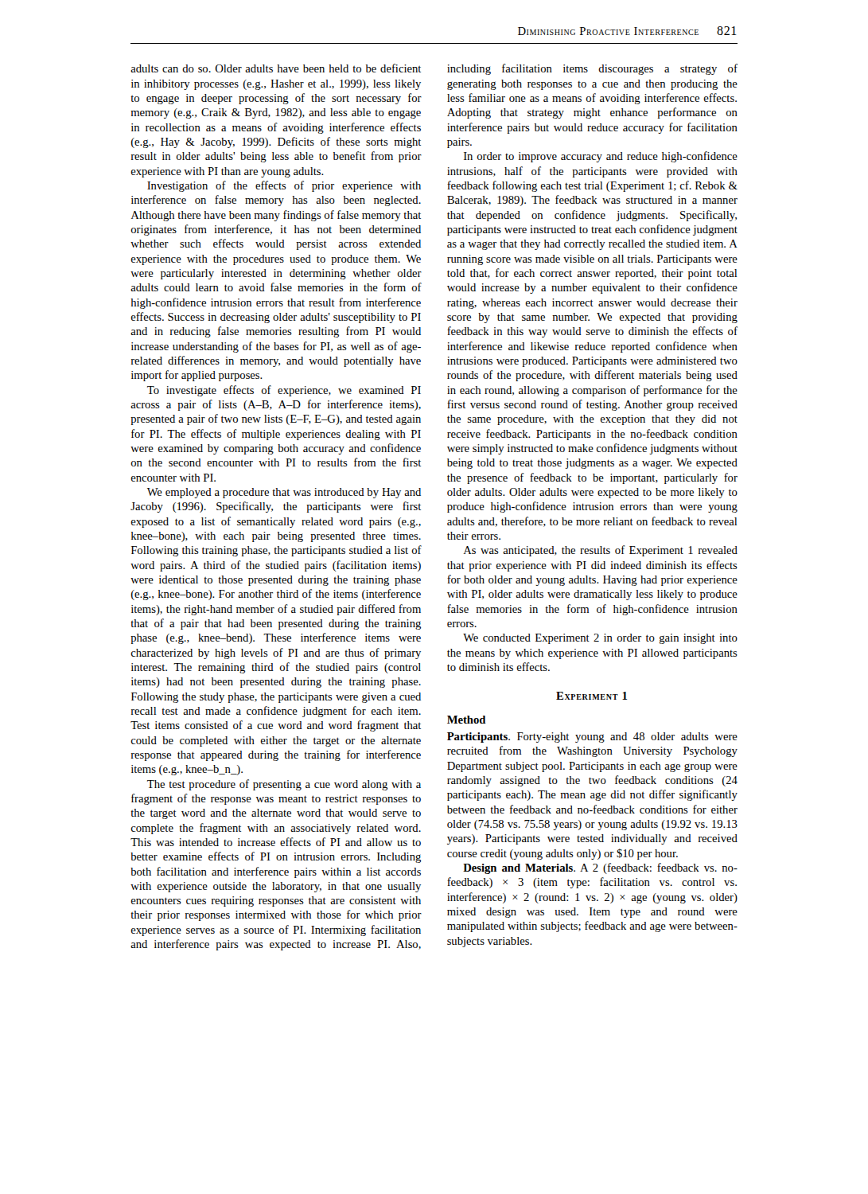Diminishing Proactive Interference 821
adults can do so. Older adults have been held to be deficient in inhibitory processes (e.g., Hasher et al., 1999), less likely to engage in deeper processing of the sort necessary for memory (e.g., Craik & Byrd, 1982), and less able to engage in recollection as a means of avoiding interference effects (e.g., Hay & Jacoby, 1999). Deficits of these sorts might result in older adults' being less able to benefit from prior experience with PI than are young adults.
Investigation of the effects of prior experience with interference on false memory has also been neglected. Although there have been many findings of false memory that originates from interference, it has not been determined whether such effects would persist across extended experience with the procedures used to produce them. We were particularly interested in determining whether older adults could learn to avoid false memories in the form of high-confidence intrusion errors that result from interference effects. Success in decreasing older adults' susceptibility to PI and in reducing false memories resulting from PI would increase understanding of the bases for PI, as well as of age-related differences in memory, and would potentially have import for applied purposes.
To investigate effects of experience, we examined PI across a pair of lists (A–B, A–D for interference items), presented a pair of two new lists (E–F, E–G), and tested again for PI. The effects of multiple experiences dealing with PI were examined by comparing both accuracy and confidence on the second encounter with PI to results from the first encounter with PI.
We employed a procedure that was introduced by Hay and Jacoby (1996). Specifically, the participants were first exposed to a list of semantically related word pairs (e.g., knee–bone), with each pair being presented three times. Following this training phase, the participants studied a list of word pairs. A third of the studied pairs (facilitation items) were identical to those presented during the training phase (e.g., knee–bone). For another third of the items (interference items), the right-hand member of a studied pair differed from that of a pair that had been presented during the training phase (e.g., knee–bend). These interference items were characterized by high levels of PI and are thus of primary interest. The remaining third of the studied pairs (control items) had not been presented during the training phase. Following the study phase, the participants were given a cued recall test and made a confidence judgment for each item. Test items consisted of a cue word and word fragment that could be completed with either the target or the alternate response that appeared during the training for interference items (e.g., knee–b_n_).
The test procedure of presenting a cue word along with a fragment of the response was meant to restrict responses to the target word and the alternate word that would serve to complete the fragment with an associatively related word. This was intended to increase effects of PI and allow us to better examine effects of PI on intrusion errors. Including both facilitation and interference pairs within a list accords with experience outside the laboratory, in that one usually encounters cues requiring responses that are consistent with their prior responses intermixed with those for which prior experience serves as a source of PI. Intermixing facilitation and interference pairs was expected to increase PI. Also, including facilitation items discourages a strategy of generating both responses to a cue and then producing the less familiar one as a means of avoiding interference effects. Adopting that strategy might enhance performance on interference pairs but would reduce accuracy for facilitation pairs.
In order to improve accuracy and reduce high-confidence intrusions, half of the participants were provided with feedback following each test trial (Experiment 1; cf. Rebok & Balcerak, 1989). The feedback was structured in a manner that depended on confidence judgments. Specifically, participants were instructed to treat each confidence judgment as a wager that they had correctly recalled the studied item. A running score was made visible on all trials. Participants were told that, for each correct answer reported, their point total would increase by a number equivalent to their confidence rating, whereas each incorrect answer would decrease their score by that same number. We expected that providing feedback in this way would serve to diminish the effects of interference and likewise reduce reported confidence when intrusions were produced. Participants were administered two rounds of the procedure, with different materials being used in each round, allowing a comparison of performance for the first versus second round of testing. Another group received the same procedure, with the exception that they did not receive feedback. Participants in the no-feedback condition were simply instructed to make confidence judgments without being told to treat those judgments as a wager. We expected the presence of feedback to be important, particularly for older adults. Older adults were expected to be more likely to produce high-confidence intrusion errors than were young adults and, therefore, to be more reliant on feedback to reveal their errors.
As was anticipated, the results of Experiment 1 revealed that prior experience with PI did indeed diminish its effects for both older and young adults. Having had prior experience with PI, older adults were dramatically less likely to produce false memories in the form of high-confidence intrusion errors.
We conducted Experiment 2 in order to gain insight into the means by which experience with PI allowed participants to diminish its effects.
Experiment 1
Method
Participants. Forty-eight young and 48 older adults were recruited from the Washington University Psychology Department subject pool. Participants in each age group were randomly assigned to the two feedback conditions (24 participants each). The mean age did not differ significantly between the feedback and no-feedback conditions for either older (74.58 vs. 75.58 years) or young adults (19.92 vs. 19.13 years). Participants were tested individually and received course credit (young adults only) or $10 per hour.
Design and Materials. A 2 (feedback: feedback vs. no-feedback) × 3 (item type: facilitation vs. control vs. interference) × 2 (round: 1 vs. 2) × age (young vs. older) mixed design was used. Item type and round were manipulated within subjects; feedback and age were between-subjects variables.